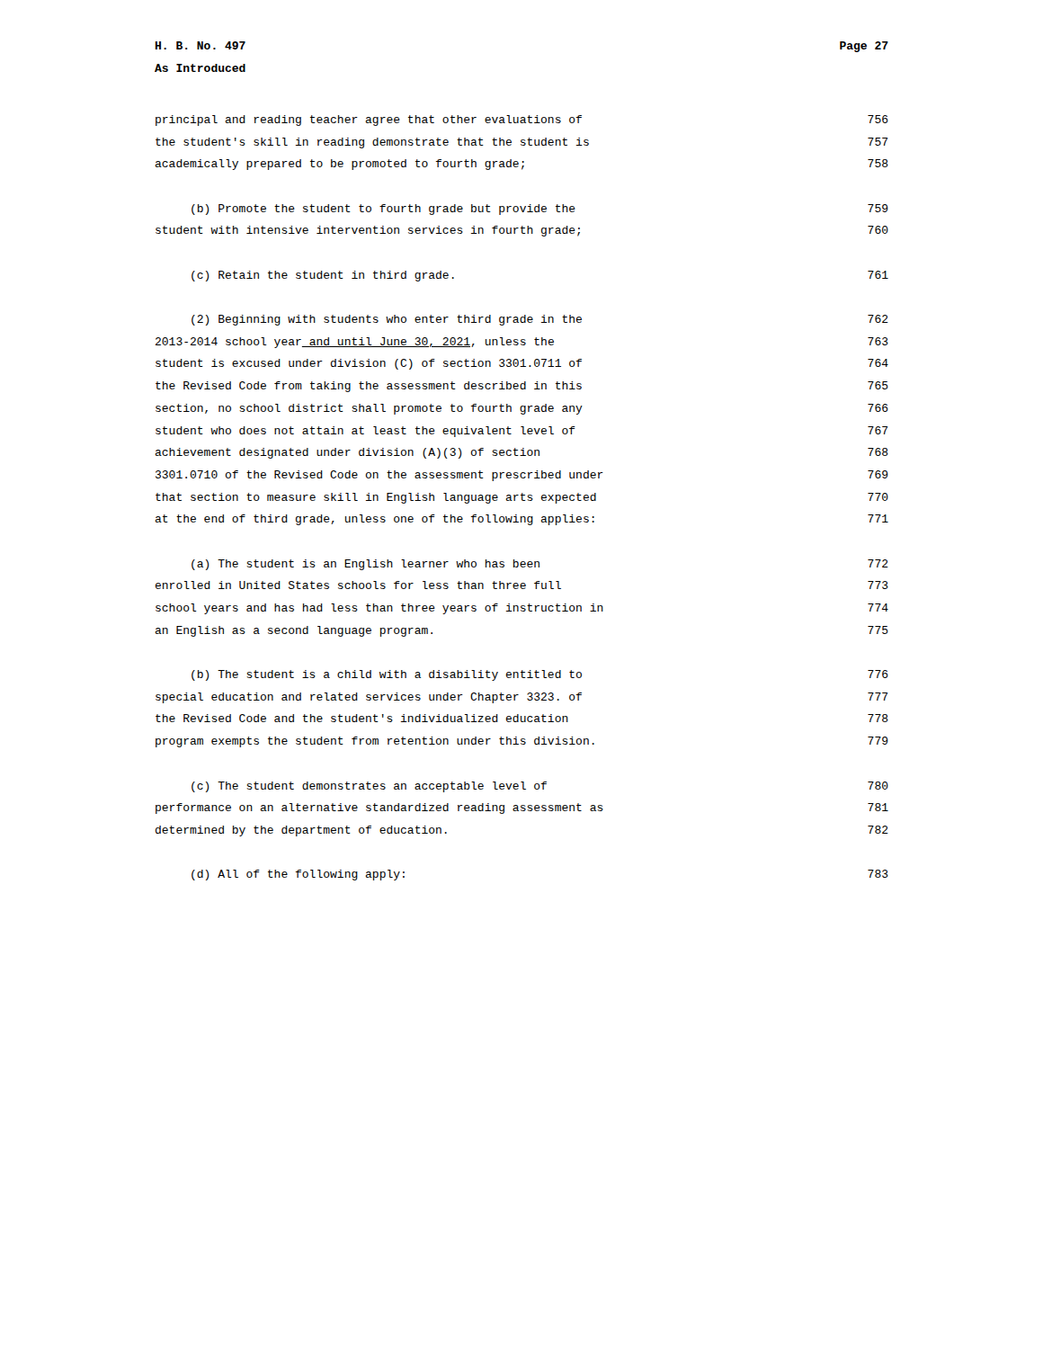H. B. No. 497
As Introduced
Page 27
principal and reading teacher agree that other evaluations of 756
the student's skill in reading demonstrate that the student is 757
academically prepared to be promoted to fourth grade; 758
(b) Promote the student to fourth grade but provide the 759
student with intensive intervention services in fourth grade; 760
(c) Retain the student in third grade. 761
(2) Beginning with students who enter third grade in the 762
2013-2014 school year and until June 30, 2021, unless the 763
student is excused under division (C) of section 3301.0711 of 764
the Revised Code from taking the assessment described in this 765
section, no school district shall promote to fourth grade any 766
student who does not attain at least the equivalent level of 767
achievement designated under division (A)(3) of section 768
3301.0710 of the Revised Code on the assessment prescribed under 769
that section to measure skill in English language arts expected 770
at the end of third grade, unless one of the following applies: 771
(a) The student is an English learner who has been 772
enrolled in United States schools for less than three full 773
school years and has had less than three years of instruction in 774
an English as a second language program. 775
(b) The student is a child with a disability entitled to 776
special education and related services under Chapter 3323. of 777
the Revised Code and the student's individualized education 778
program exempts the student from retention under this division. 779
(c) The student demonstrates an acceptable level of 780
performance on an alternative standardized reading assessment as 781
determined by the department of education. 782
(d) All of the following apply: 783